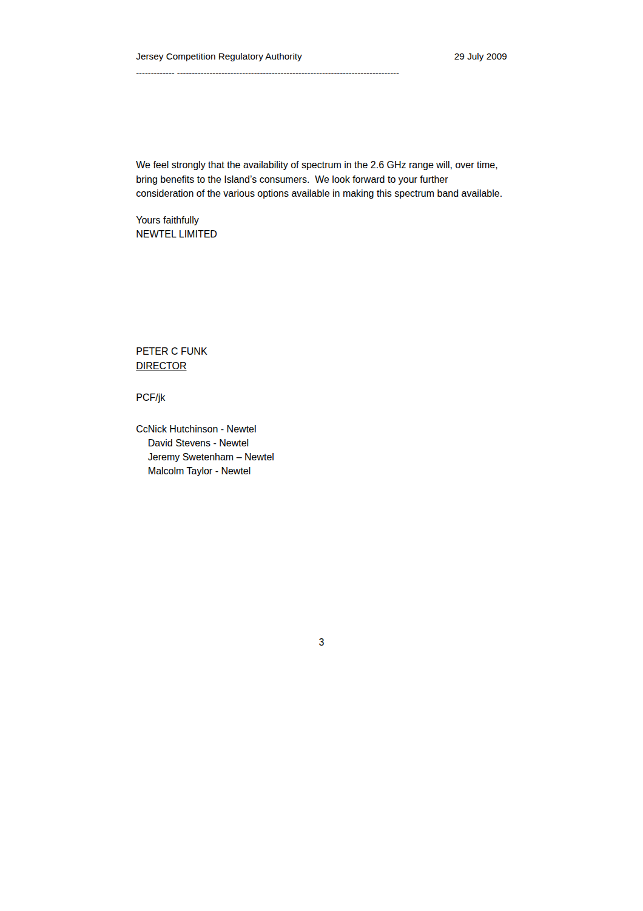Jersey Competition Regulatory Authority 29 July 2009
------------- ---------------------------------------------------------------------------
We feel strongly that the availability of spectrum in the 2.6 GHz range will, over time, bring benefits to the Island’s consumers. We look forward to your further consideration of the various options available in making this spectrum band available.
Yours faithfully
NEWTEL LIMITED
PETER C FUNK
DIRECTOR
PCF/jk
| Cc | Nick Hutchinson - Newtel David Stevens - Newtel Jeremy Swetenham – Newtel Malcolm Taylor - Newtel |
3